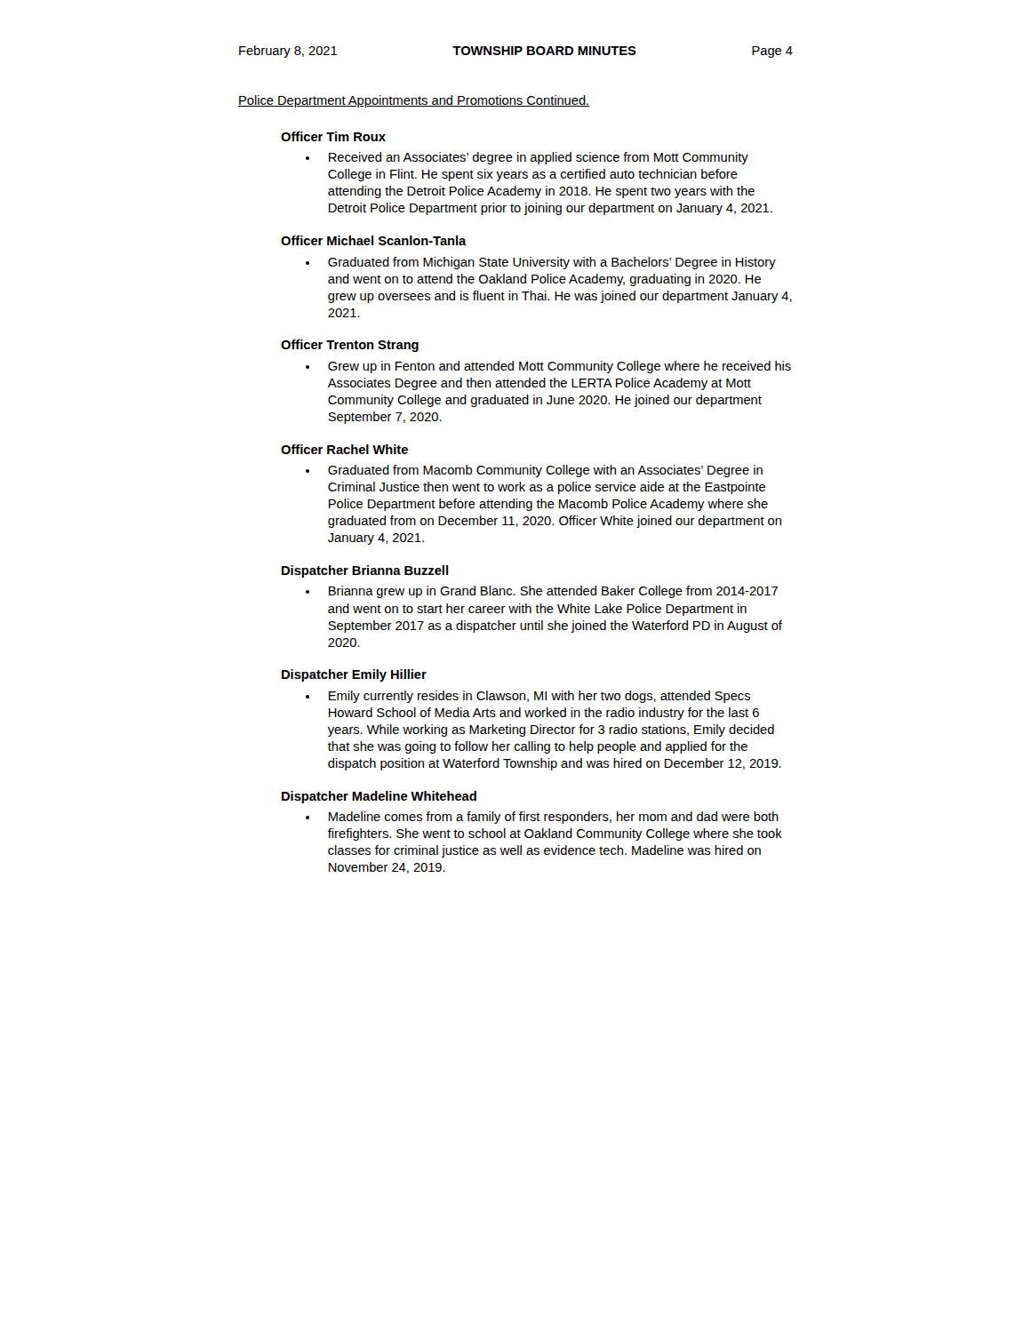February 8, 2021
TOWNSHIP BOARD MINUTES
Page 4
Police Department Appointments and Promotions Continued.
Officer Tim Roux
Received an Associates’ degree in applied science from Mott Community College in Flint. He spent six years as a certified auto technician before attending the Detroit Police Academy in 2018. He spent two years with the Detroit Police Department prior to joining our department on January 4, 2021.
Officer Michael Scanlon-Tanla
Graduated from Michigan State University with a Bachelors’ Degree in History and went on to attend the Oakland Police Academy, graduating in 2020. He grew up oversees and is fluent in Thai. He was joined our department January 4, 2021.
Officer Trenton Strang
Grew up in Fenton and attended Mott Community College where he received his Associates Degree and then attended the LERTA Police Academy at Mott Community College and graduated in June 2020. He joined our department September 7, 2020.
Officer Rachel White
Graduated from Macomb Community College with an Associates’ Degree in Criminal Justice then went to work as a police service aide at the Eastpointe Police Department before attending the Macomb Police Academy where she graduated from on December 11, 2020. Officer White joined our department on January 4, 2021.
Dispatcher Brianna Buzzell
Brianna grew up in Grand Blanc. She attended Baker College from 2014-2017 and went on to start her career with the White Lake Police Department in September 2017 as a dispatcher until she joined the Waterford PD in August of 2020.
Dispatcher Emily Hillier
Emily currently resides in Clawson, MI with her two dogs, attended Specs Howard School of Media Arts and worked in the radio industry for the last 6 years. While working as Marketing Director for 3 radio stations, Emily decided that she was going to follow her calling to help people and applied for the dispatch position at Waterford Township and was hired on December 12, 2019.
Dispatcher Madeline Whitehead
Madeline comes from a family of first responders, her mom and dad were both firefighters. She went to school at Oakland Community College where she took classes for criminal justice as well as evidence tech. Madeline was hired on November 24, 2019.